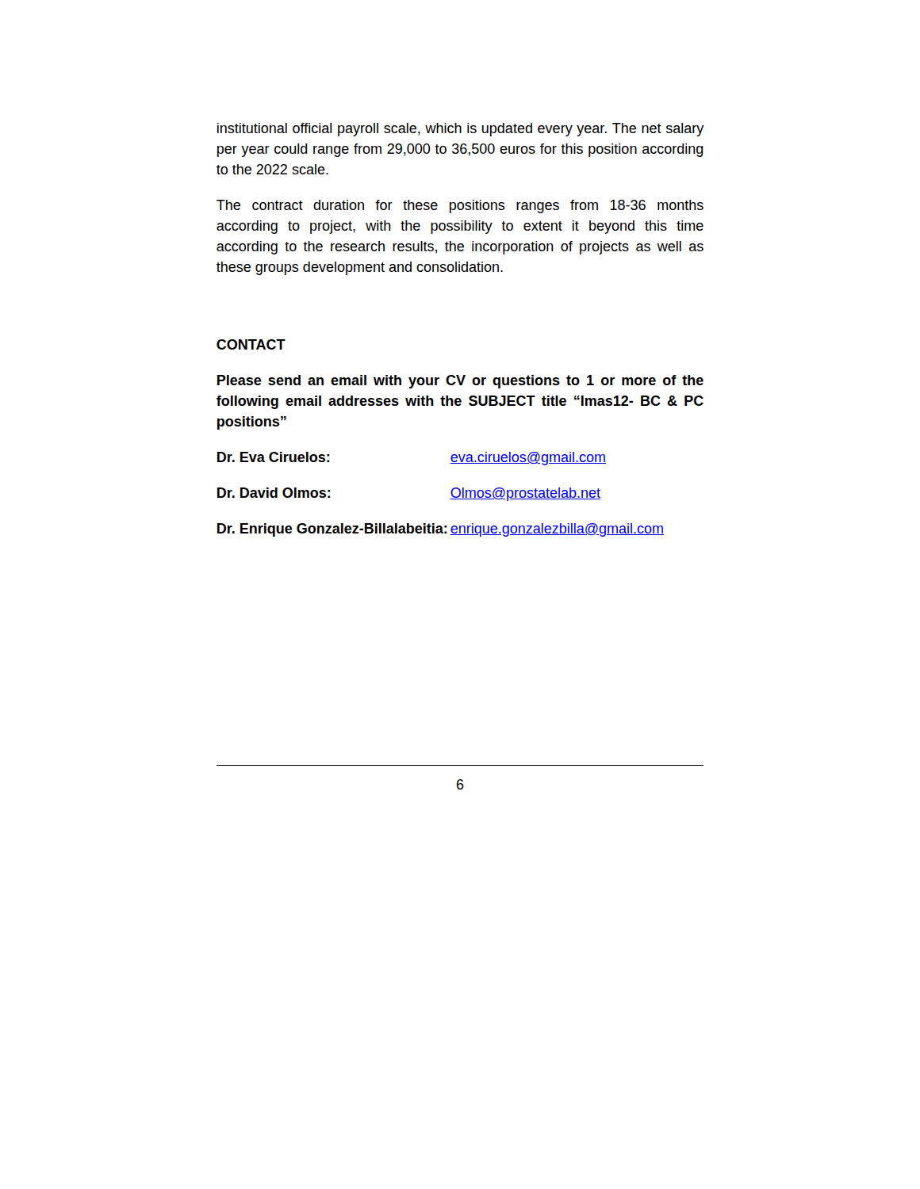institutional official payroll scale, which is updated every year. The net salary per year could range from 29,000 to 36,500 euros for this position according to the 2022 scale.
The contract duration for these positions ranges from 18-36 months according to project, with the possibility to extent it beyond this time according to the research results, the incorporation of projects as well as these groups development and consolidation.
CONTACT
Please send an email with your CV or questions to 1 or more of the following email addresses with the SUBJECT title “Imas12- BC & PC positions”
| Dr. Eva Ciruelos: | eva.ciruelos@gmail.com |
| Dr. David Olmos: | Olmos@prostatelab.net |
| Dr. Enrique Gonzalez-Billalabeitia: | enrique.gonzalezbilla@gmail.com |
6